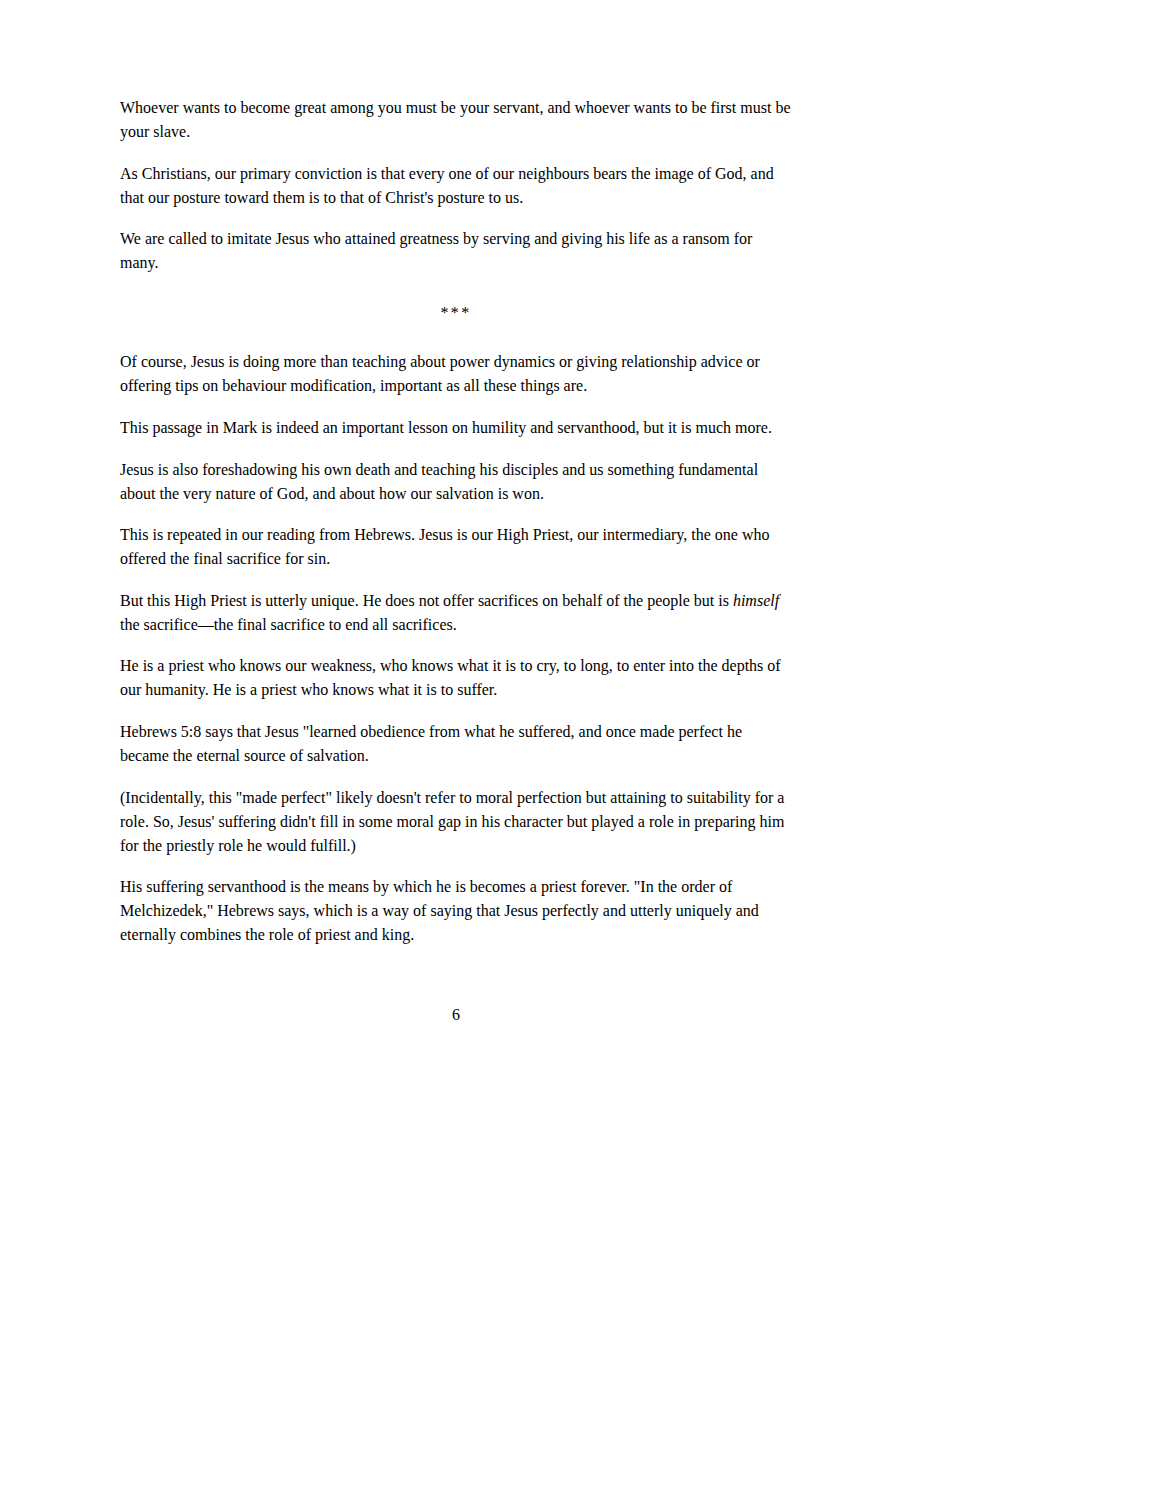Whoever wants to become great among you must be your servant, and whoever wants to be first must be your slave.
As Christians, our primary conviction is that every one of our neighbours bears the image of God, and that our posture toward them is to that of Christ's posture to us.
We are called to imitate Jesus who attained greatness by serving and giving his life as a ransom for many.
***
Of course, Jesus is doing more than teaching about power dynamics or giving relationship advice or offering tips on behaviour modification, important as all these things are.
This passage in Mark is indeed an important lesson on humility and servanthood, but it is much more.
Jesus is also foreshadowing his own death and teaching his disciples and us something fundamental about the very nature of God, and about how our salvation is won.
This is repeated in our reading from Hebrews. Jesus is our High Priest, our intermediary, the one who offered the final sacrifice for sin.
But this High Priest is utterly unique. He does not offer sacrifices on behalf of the people but is himself the sacrifice—the final sacrifice to end all sacrifices.
He is a priest who knows our weakness, who knows what it is to cry, to long, to enter into the depths of our humanity. He is a priest who knows what it is to suffer.
Hebrews 5:8 says that Jesus "learned obedience from what he suffered, and once made perfect he became the eternal source of salvation.
(Incidentally, this "made perfect" likely doesn't refer to moral perfection but attaining to suitability for a role. So, Jesus' suffering didn't fill in some moral gap in his character but played a role in preparing him for the priestly role he would fulfill.)
His suffering servanthood is the means by which he is becomes a priest forever. "In the order of Melchizedek," Hebrews says, which is a way of saying that Jesus perfectly and utterly uniquely and eternally combines the role of priest and king.
6